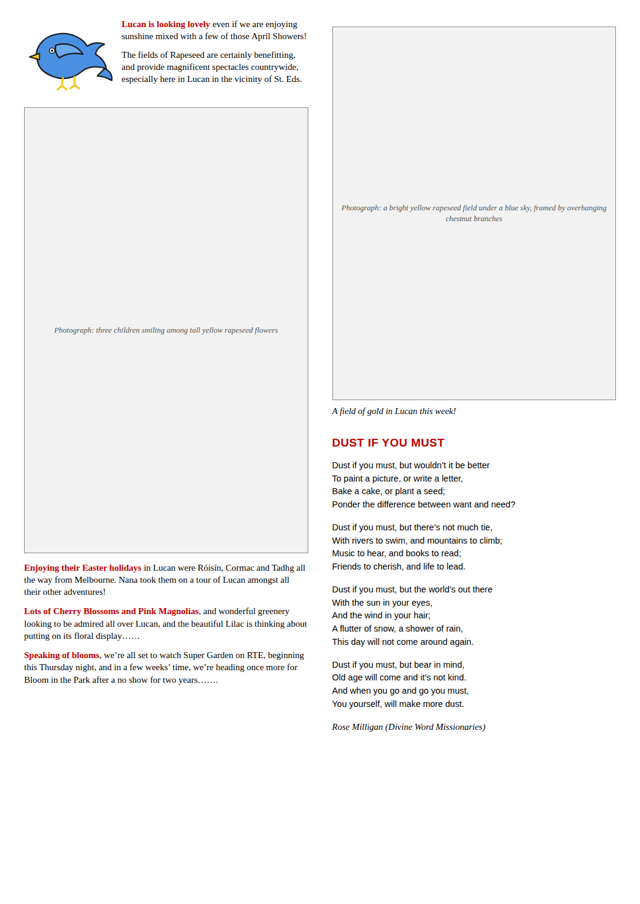Lucan is looking lovely even if we are enjoying sunshine mixed with a few of those April Showers!
The fields of Rapeseed are certainly benefitting, and provide magnificent spectacles countrywide, especially here in Lucan in the vicinity of St. Eds.
Photograph: three children smiling among tall yellow rapeseed flowers
Enjoying their Easter holidays in Lucan were Róisín, Cormac and Tadhg all the way from Melbourne. Nana took them on a tour of Lucan amongst all their other adventures!
Lots of Cherry Blossoms and Pink Magnolias, and wonderful greenery looking to be admired all over Lucan, and the beautiful Lilac is thinking about putting on its floral display……
Speaking of blooms, we’re all set to watch Super Garden on RTE, beginning this Thursday night, and in a few weeks’ time, we’re heading once more for Bloom in the Park after a no show for two years…….
Photograph: a bright yellow rapeseed field under a blue sky, framed by overhanging chestnut branches
A field of gold in Lucan this week!
DUST IF YOU MUST
Dust if you must, but wouldn’t it be better
To paint a picture, or write a letter,
Bake a cake, or plant a seed;
Ponder the difference between want and need?
Dust if you must, but there’s not much tie,
With rivers to swim, and mountains to climb;
Music to hear, and books to read;
Friends to cherish, and life to lead.
Dust if you must, but the world’s out there
With the sun in your eyes,
And the wind in your hair;
A flutter of snow, a shower of rain,
This day will not come around again.
Dust if you must, but bear in mind,
Old age will come and it’s not kind.
And when you go and go you must,
You yourself, will make more dust.
Rose Milligan (Divine Word Missionaries)